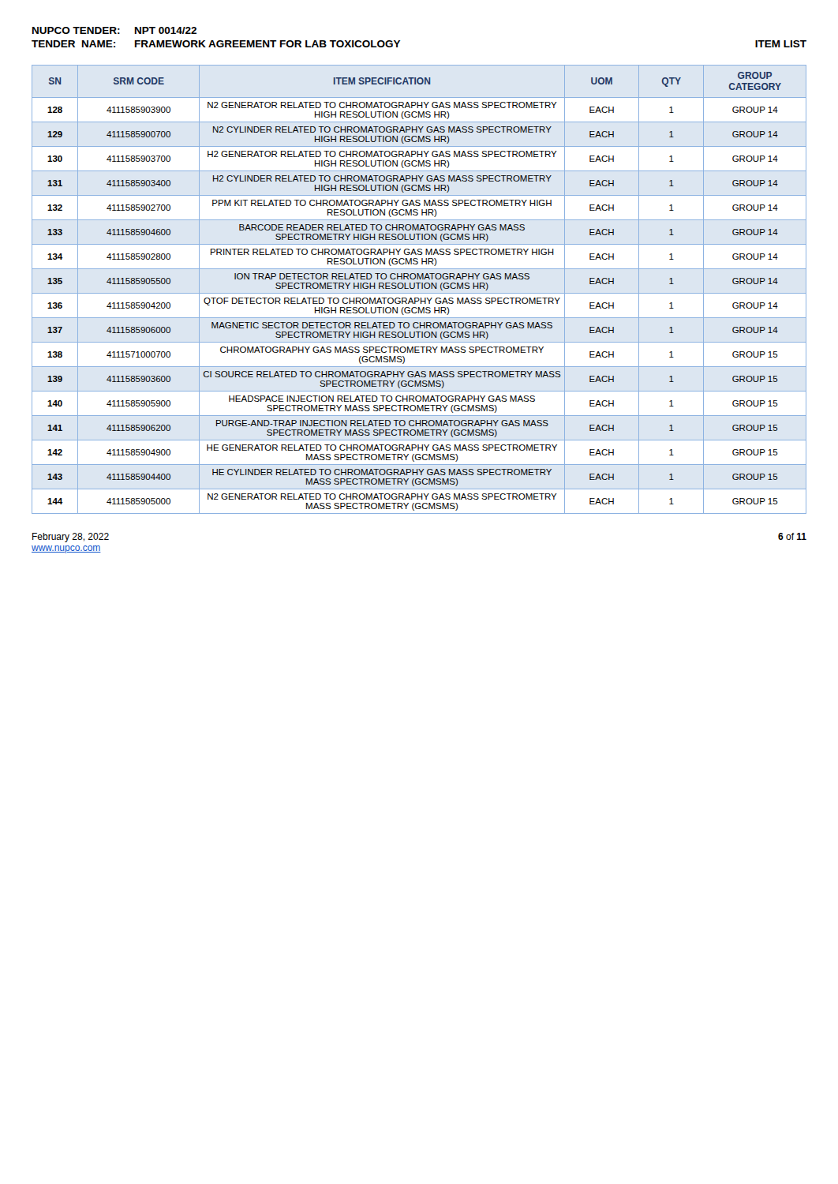| NUPCO TENDER: | NPT 0014/22 | |
| TENDER NAME: | FRAMEWORK AGREEMENT FOR LAB TOXICOLOGY | ITEM LIST |
| SN | SRM CODE | ITEM SPECIFICATION | UOM | QTY | GROUP CATEGORY |
| --- | --- | --- | --- | --- | --- |
| 128 | 4111585903900 | N2 GENERATOR RELATED TO CHROMATOGRAPHY GAS MASS SPECTROMETRY HIGH RESOLUTION (GCMS HR) | EACH | 1 | GROUP 14 |
| 129 | 4111585900700 | N2 CYLINDER RELATED TO CHROMATOGRAPHY GAS MASS SPECTROMETRY HIGH RESOLUTION (GCMS HR) | EACH | 1 | GROUP 14 |
| 130 | 4111585903700 | H2 GENERATOR RELATED TO CHROMATOGRAPHY GAS MASS SPECTROMETRY HIGH RESOLUTION (GCMS HR) | EACH | 1 | GROUP 14 |
| 131 | 4111585903400 | H2 CYLINDER RELATED TO CHROMATOGRAPHY GAS MASS SPECTROMETRY HIGH RESOLUTION (GCMS HR) | EACH | 1 | GROUP 14 |
| 132 | 4111585902700 | PPM KIT RELATED TO CHROMATOGRAPHY GAS MASS SPECTROMETRY HIGH RESOLUTION (GCMS HR) | EACH | 1 | GROUP 14 |
| 133 | 4111585904600 | BARCODE READER RELATED TO CHROMATOGRAPHY GAS MASS SPECTROMETRY HIGH RESOLUTION (GCMS HR) | EACH | 1 | GROUP 14 |
| 134 | 4111585902800 | PRINTER RELATED TO CHROMATOGRAPHY GAS MASS SPECTROMETRY HIGH RESOLUTION (GCMS HR) | EACH | 1 | GROUP 14 |
| 135 | 4111585905500 | ION TRAP DETECTOR RELATED TO CHROMATOGRAPHY GAS MASS SPECTROMETRY HIGH RESOLUTION (GCMS HR) | EACH | 1 | GROUP 14 |
| 136 | 4111585904200 | QTOF DETECTOR RELATED TO CHROMATOGRAPHY GAS MASS SPECTROMETRY HIGH RESOLUTION (GCMS HR) | EACH | 1 | GROUP 14 |
| 137 | 4111585906000 | MAGNETIC SECTOR DETECTOR RELATED TO CHROMATOGRAPHY GAS MASS SPECTROMETRY HIGH RESOLUTION (GCMS HR) | EACH | 1 | GROUP 14 |
| 138 | 4111571000700 | CHROMATOGRAPHY GAS MASS SPECTROMETRY MASS SPECTROMETRY (GCMSMS) | EACH | 1 | GROUP 15 |
| 139 | 4111585903600 | CI SOURCE RELATED TO CHROMATOGRAPHY GAS MASS SPECTROMETRY MASS SPECTROMETRY (GCMSMS) | EACH | 1 | GROUP 15 |
| 140 | 4111585905900 | HEADSPACE INJECTION RELATED TO CHROMATOGRAPHY GAS MASS SPECTROMETRY MASS SPECTROMETRY (GCMSMS) | EACH | 1 | GROUP 15 |
| 141 | 4111585906200 | PURGE-AND-TRAP INJECTION RELATED TO CHROMATOGRAPHY GAS MASS SPECTROMETRY MASS SPECTROMETRY (GCMSMS) | EACH | 1 | GROUP 15 |
| 142 | 4111585904900 | HE GENERATOR RELATED TO CHROMATOGRAPHY GAS MASS SPECTROMETRY MASS SPECTROMETRY (GCMSMS) | EACH | 1 | GROUP 15 |
| 143 | 4111585904400 | HE CYLINDER RELATED TO CHROMATOGRAPHY GAS MASS SPECTROMETRY MASS SPECTROMETRY (GCMSMS) | EACH | 1 | GROUP 15 |
| 144 | 4111585905000 | N2 GENERATOR RELATED TO CHROMATOGRAPHY GAS MASS SPECTROMETRY MASS SPECTROMETRY (GCMSMS) | EACH | 1 | GROUP 15 |
February 28, 2022 www.nupco.com 6 of 11